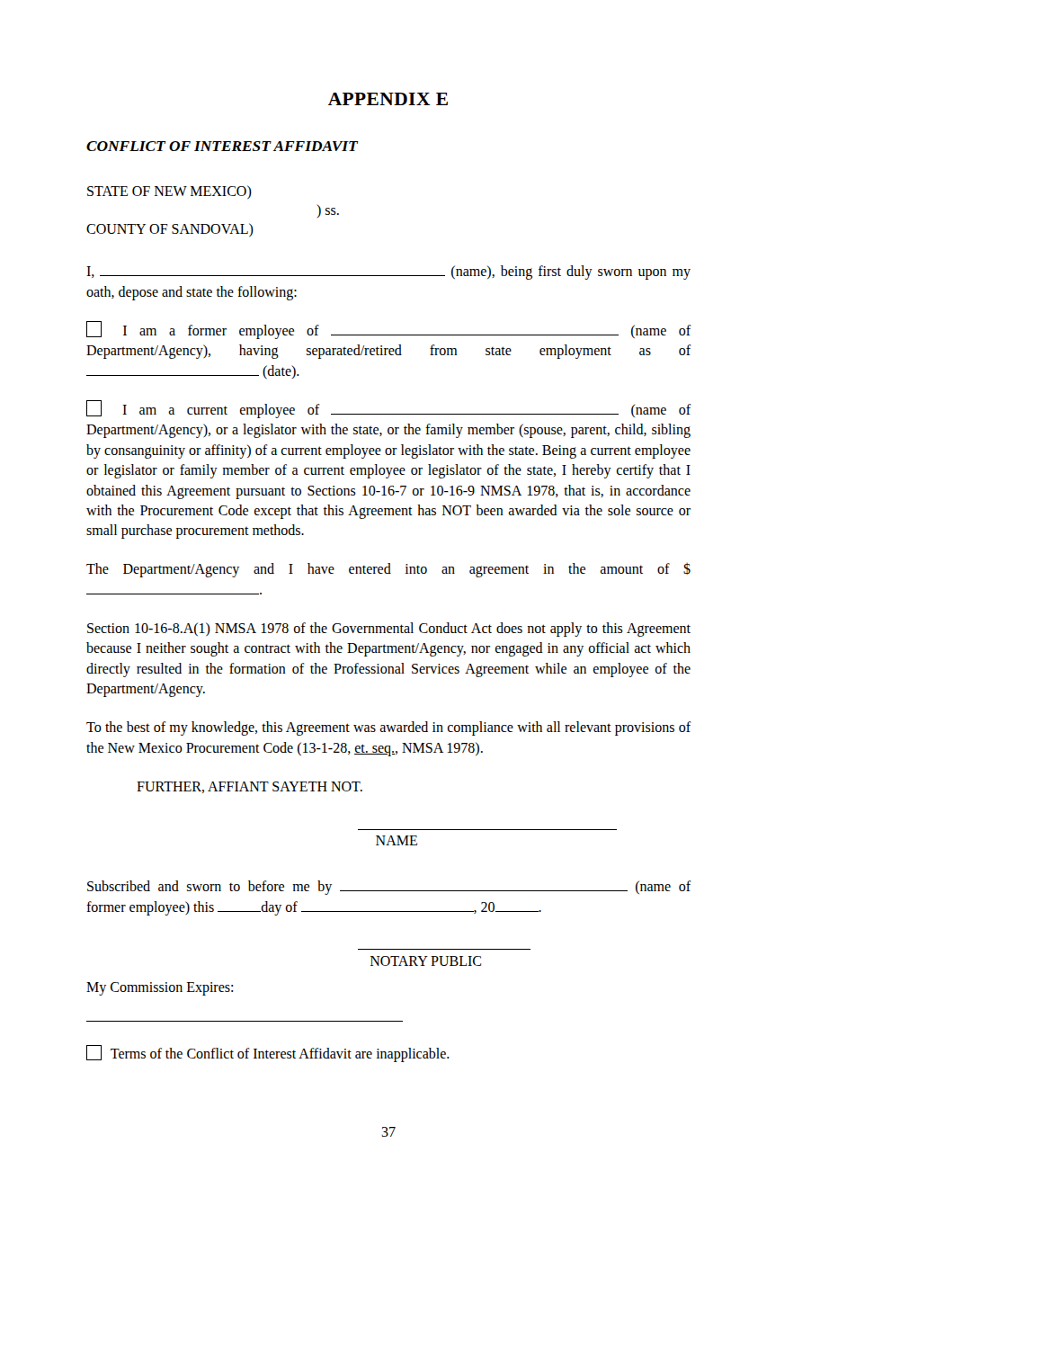APPENDIX E
CONFLICT OF INTEREST AFFIDAVIT
STATE OF NEW MEXICO)
) ss.
COUNTY OF SANDOVAL)
I, (name), being first duly sworn upon my oath, depose and state the following:
I am a former employee of (name of Department/Agency), having separated/retired from state employment as of (date).
I am a current employee of (name of Department/Agency), or a legislator with the state, or the family member (spouse, parent, child, sibling by consanguinity or affinity) of a current employee or legislator with the state. Being a current employee or legislator or family member of a current employee or legislator of the state, I hereby certify that I obtained this Agreement pursuant to Sections 10-16-7 or 10-16-9 NMSA 1978, that is, in accordance with the Procurement Code except that this Agreement has NOT been awarded via the sole source or small purchase procurement methods.
The Department/Agency and I have entered into an agreement in the amount of $ .
Section 10-16-8.A(1) NMSA 1978 of the Governmental Conduct Act does not apply to this Agreement because I neither sought a contract with the Department/Agency, nor engaged in any official act which directly resulted in the formation of the Professional Services Agreement while an employee of the Department/Agency.
To the best of my knowledge, this Agreement was awarded in compliance with all relevant provisions of the New Mexico Procurement Code (13-1-28, et. seq., NMSA 1978).
FURTHER, AFFIANT SAYETH NOT.
NAME
Subscribed and sworn to before me by (name of former employee) this day of , 20 .
NOTARY PUBLIC
My Commission Expires:
Terms of the Conflict of Interest Affidavit are inapplicable.
37